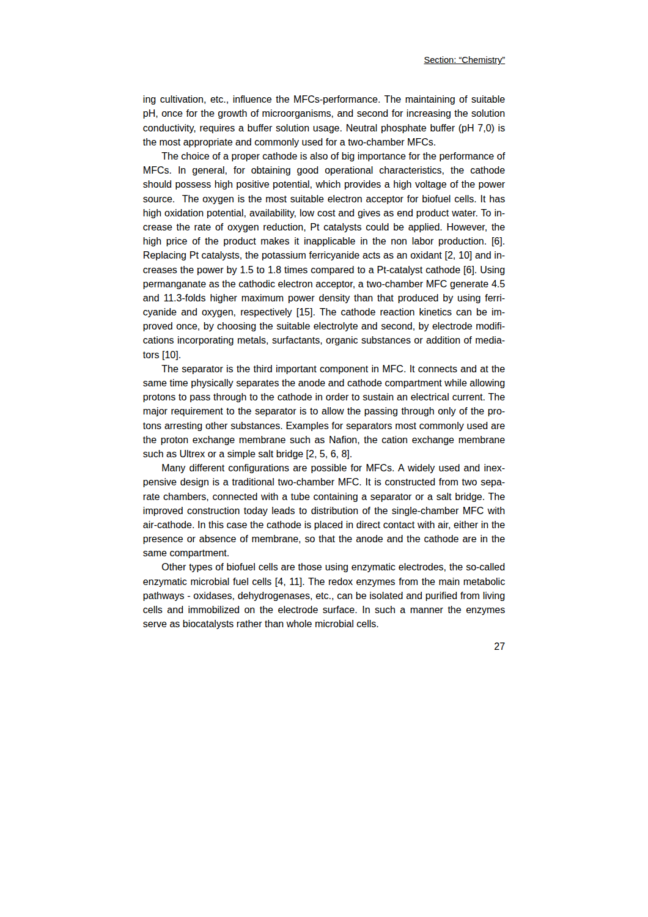Section: “Chemistry”
ing cultivation, etc., influence the MFCs-performance. The maintaining of suitable pH, once for the growth of microorganisms, and second for increasing the solution conductivity, requires a buffer solution usage. Neutral phosphate buffer (pH 7,0) is the most appropriate and commonly used for a two-chamber MFCs.
The choice of a proper cathode is also of big importance for the performance of MFCs. In general, for obtaining good operational characteristics, the cathode should possess high positive potential, which provides a high voltage of the power source. The oxygen is the most suitable electron acceptor for biofuel cells. It has high oxidation potential, availability, low cost and gives as end product water. To increase the rate of oxygen reduction, Pt catalysts could be applied. However, the high price of the product makes it inapplicable in the non labor production. [6]. Replacing Pt catalysts, the potassium ferricyanide acts as an oxidant [2, 10] and increases the power by 1.5 to 1.8 times compared to a Pt-catalyst cathode [6]. Using permanganate as the cathodic electron acceptor, a two-chamber MFC generate 4.5 and 11.3-folds higher maximum power density than that produced by using ferricyanide and oxygen, respectively [15]. The cathode reaction kinetics can be improved once, by choosing the suitable electrolyte and second, by electrode modifications incorporating metals, surfactants, organic substances or addition of mediators [10].
The separator is the third important component in MFC. It connects and at the same time physically separates the anode and cathode compartment while allowing protons to pass through to the cathode in order to sustain an electrical current. The major requirement to the separator is to allow the passing through only of the protons arresting other substances. Examples for separators most commonly used are the proton exchange membrane such as Nafion, the cation exchange membrane such as Ultrex or a simple salt bridge [2, 5, 6, 8].
Many different configurations are possible for MFCs. A widely used and inexpensive design is a traditional two-chamber MFC. It is constructed from two separate chambers, connected with a tube containing a separator or a salt bridge. The improved construction today leads to distribution of the single-chamber MFC with air-cathode. In this case the cathode is placed in direct contact with air, either in the presence or absence of membrane, so that the anode and the cathode are in the same compartment.
Other types of biofuel cells are those using enzymatic electrodes, the so-called enzymatic microbial fuel cells [4, 11]. The redox enzymes from the main metabolic pathways - oxidases, dehydrogenases, etc., can be isolated and purified from living cells and immobilized on the electrode surface. In such a manner the enzymes serve as biocatalysts rather than whole microbial cells.
27